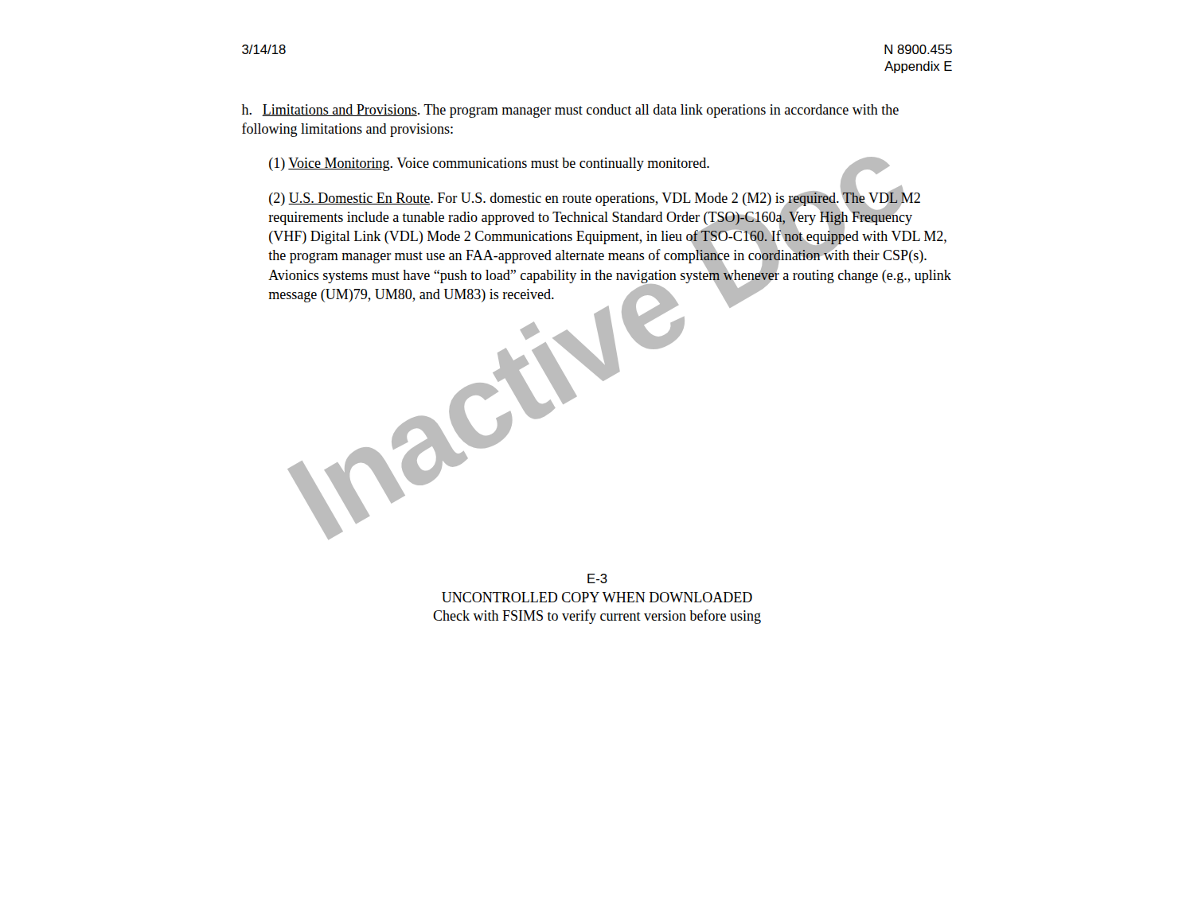3/14/18
N 8900.455
Appendix E
Inactive Doc
h. Limitations and Provisions. The program manager must conduct all data link operations in accordance with the following limitations and provisions:
(1) Voice Monitoring. Voice communications must be continually monitored.
(2) U.S. Domestic En Route. For U.S. domestic en route operations, VDL Mode 2 (M2) is required. The VDL M2 requirements include a tunable radio approved to Technical Standard Order (TSO)-C160a, Very High Frequency (VHF) Digital Link (VDL) Mode 2 Communications Equipment, in lieu of TSO-C160. If not equipped with VDL M2, the program manager must use an FAA-approved alternate means of compliance in coordination with their CSP(s). Avionics systems must have “push to load” capability in the navigation system whenever a routing change (e.g., uplink message (UM)79, UM80, and UM83) is received.
E-3
UNCONTROLLED COPY WHEN DOWNLOADED
Check with FSIMS to verify current version before using